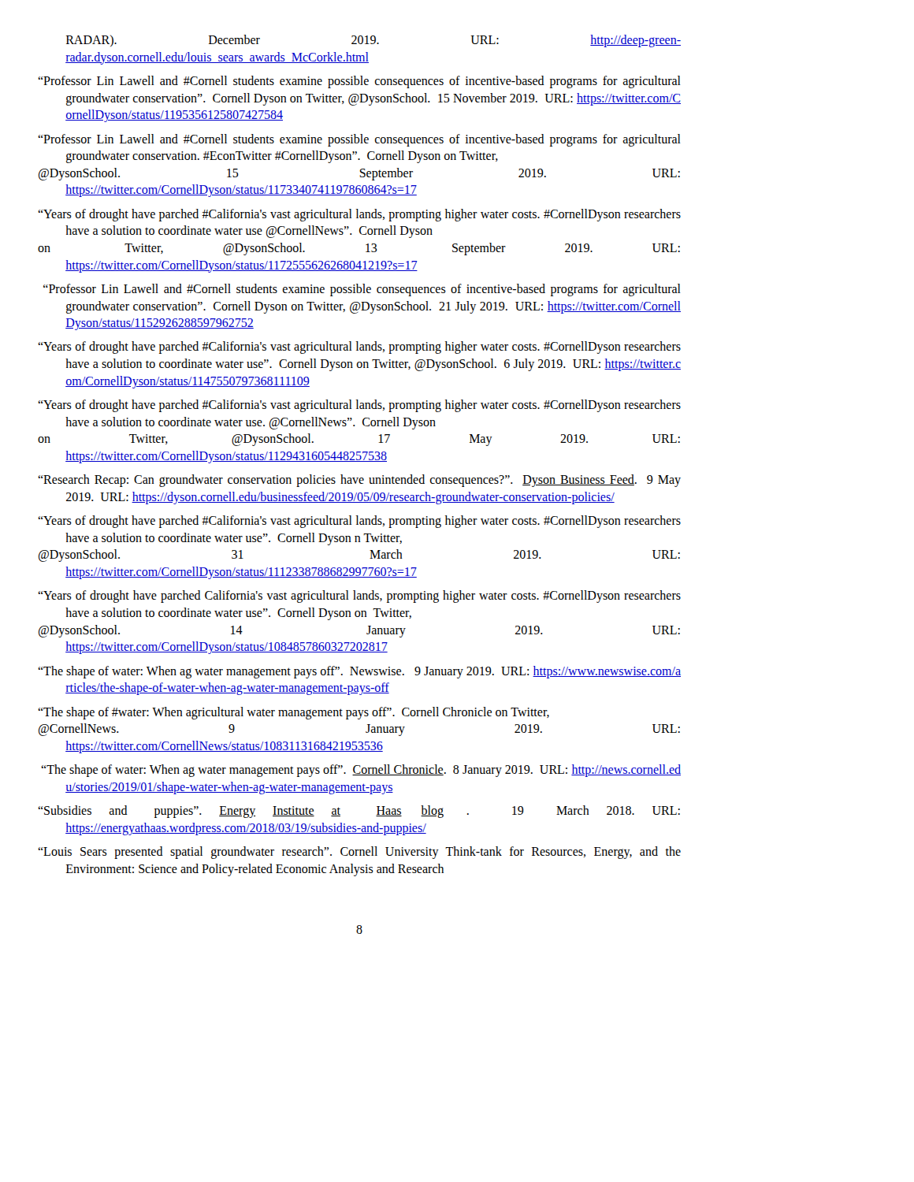RADAR). December 2019. URL: http://deep-green- radar.dyson.cornell.edu/louis_sears_awards_McCorkle.html
“Professor Lin Lawell and #Cornell students examine possible consequences of incentive-based programs for agricultural groundwater conservation”. Cornell Dyson on Twitter, @DysonSchool. 15 November 2019. URL: https://twitter.com/CornellDyson/status/1195356125807427584
“Professor Lin Lawell and #Cornell students examine possible consequences of incentive-based programs for agricultural groundwater conservation. #EconTwitter #CornellDyson”. Cornell Dyson on Twitter, @DysonSchool. 15 September 2019. URL: https://twitter.com/CornellDyson/status/1173340741197860864?s=17
“Years of drought have parched #California's vast agricultural lands, prompting higher water costs. #CornellDyson researchers have a solution to coordinate water use @CornellNews”. Cornell Dyson on Twitter, @DysonSchool. 13 September 2019. URL: https://twitter.com/CornellDyson/status/1172555626268041219?s=17
“Professor Lin Lawell and #Cornell students examine possible consequences of incentive-based programs for agricultural groundwater conservation”. Cornell Dyson on Twitter, @DysonSchool. 21 July 2019. URL: https://twitter.com/CornellDyson/status/1152926288597962752
“Years of drought have parched #California's vast agricultural lands, prompting higher water costs. #CornellDyson researchers have a solution to coordinate water use”. Cornell Dyson on Twitter, @DysonSchool. 6 July 2019. URL: https://twitter.com/CornellDyson/status/1147550797368111109
“Years of drought have parched #California's vast agricultural lands, prompting higher water costs. #CornellDyson researchers have a solution to coordinate water use. @CornellNews”. Cornell Dyson on Twitter, @DysonSchool. 17 May 2019. URL: https://twitter.com/CornellDyson/status/1129431605448257538
“Research Recap: Can groundwater conservation policies have unintended consequences?”. Dyson Business Feed. 9 May 2019. URL: https://dyson.cornell.edu/businessfeed/2019/05/09/research-groundwater-conservation-policies/
“Years of drought have parched #California's vast agricultural lands, prompting higher water costs. #CornellDyson researchers have a solution to coordinate water use”. Cornell Dyson n Twitter, @DysonSchool. 31 March 2019. URL: https://twitter.com/CornellDyson/status/1112338788682997760?s=17
“Years of drought have parched California's vast agricultural lands, prompting higher water costs. #CornellDyson researchers have a solution to coordinate water use”. Cornell Dyson on Twitter, @DysonSchool. 14 January 2019. URL: https://twitter.com/CornellDyson/status/1084857860327202817
“The shape of water: When ag water management pays off”. Newswise. 9 January 2019. URL: https://www.newswise.com/articles/the-shape-of-water-when-ag-water-management-pays-off
“The shape of #water: When agricultural water management pays off”. Cornell Chronicle on Twitter, @CornellNews. 9 January 2019. URL: https://twitter.com/CornellNews/status/1083113168421953536
“The shape of water: When ag water management pays off”. Cornell Chronicle. 8 January 2019. URL: http://news.cornell.edu/stories/2019/01/shape-water-when-ag-water-management-pays
“Subsidies and puppies”. Energy Institute at Haas blog. 19 March 2018. URL: https://energyathaas.wordpress.com/2018/03/19/subsidies-and-puppies/
“Louis Sears presented spatial groundwater research”. Cornell University Think-tank for Resources, Energy, and the Environment: Science and Policy-related Economic Analysis and Research
8